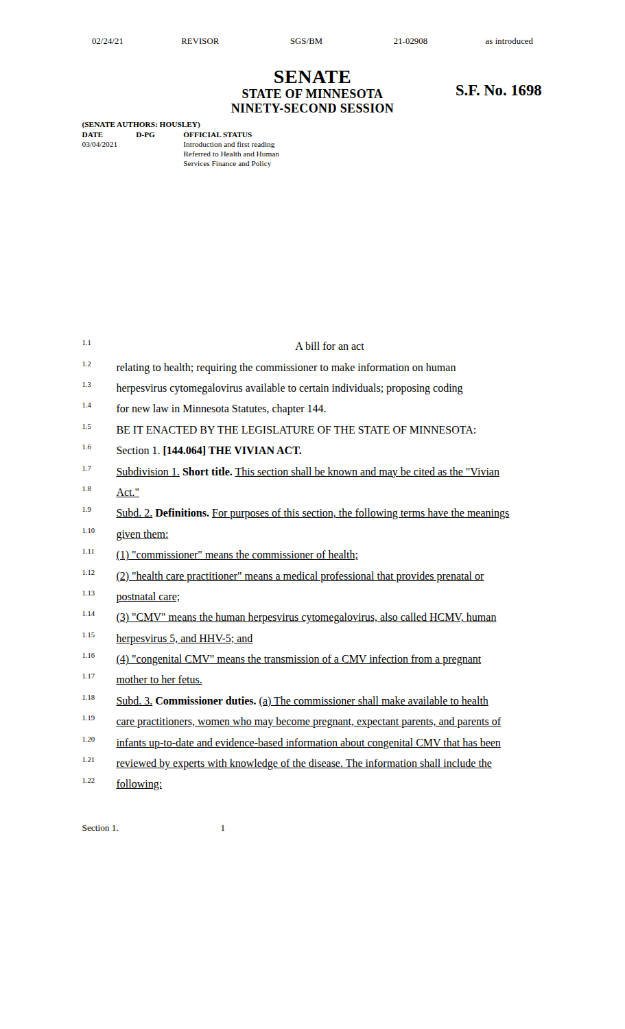02/24/21 REVISOR SGS/BM 21-02908 as introduced
SENATE
STATE OF MINNESOTA
NINETY-SECOND SESSION
S.F. No. 1698
(SENATE AUTHORS: HOUSLEY)
| DATE | D-PG | OFFICIAL STATUS |
| 03/04/2021 | | Introduction and first reading Referred to Health and Human Services Finance and Policy |
| 1.1 | A bill for an act |
| 1.2 | relating to health; requiring the commissioner to make information on human |
| 1.3 | herpesvirus cytomegalovirus available to certain individuals; proposing coding |
| 1.4 | for new law in Minnesota Statutes, chapter 144. |
| 1.5 | BE IT ENACTED BY THE LEGISLATURE OF THE STATE OF MINNESOTA: |
| 1.6 | Section 1. [144.064] THE VIVIAN ACT. |
| 1.7 | Subdivision 1. Short title. This section shall be known and may be cited as the "Vivian |
| 1.8 | Act." |
| 1.9 | Subd. 2. Definitions. For purposes of this section, the following terms have the meanings |
| 1.10 | given them: |
| 1.11 | (1) "commissioner" means the commissioner of health; |
| 1.12 | (2) "health care practitioner" means a medical professional that provides prenatal or |
| 1.13 | postnatal care; |
| 1.14 | (3) "CMV" means the human herpesvirus cytomegalovirus, also called HCMV, human |
| 1.15 | herpesvirus 5, and HHV-5; and |
| 1.16 | (4) "congenital CMV" means the transmission of a CMV infection from a pregnant |
| 1.17 | mother to her fetus. |
| 1.18 | Subd. 3. Commissioner duties. (a) The commissioner shall make available to health |
| 1.19 | care practitioners, women who may become pregnant, expectant parents, and parents of |
| 1.20 | infants up-to-date and evidence-based information about congenital CMV that has been |
| 1.21 | reviewed by experts with knowledge of the disease. The information shall include the |
| 1.22 | following: |
Section 1. 1